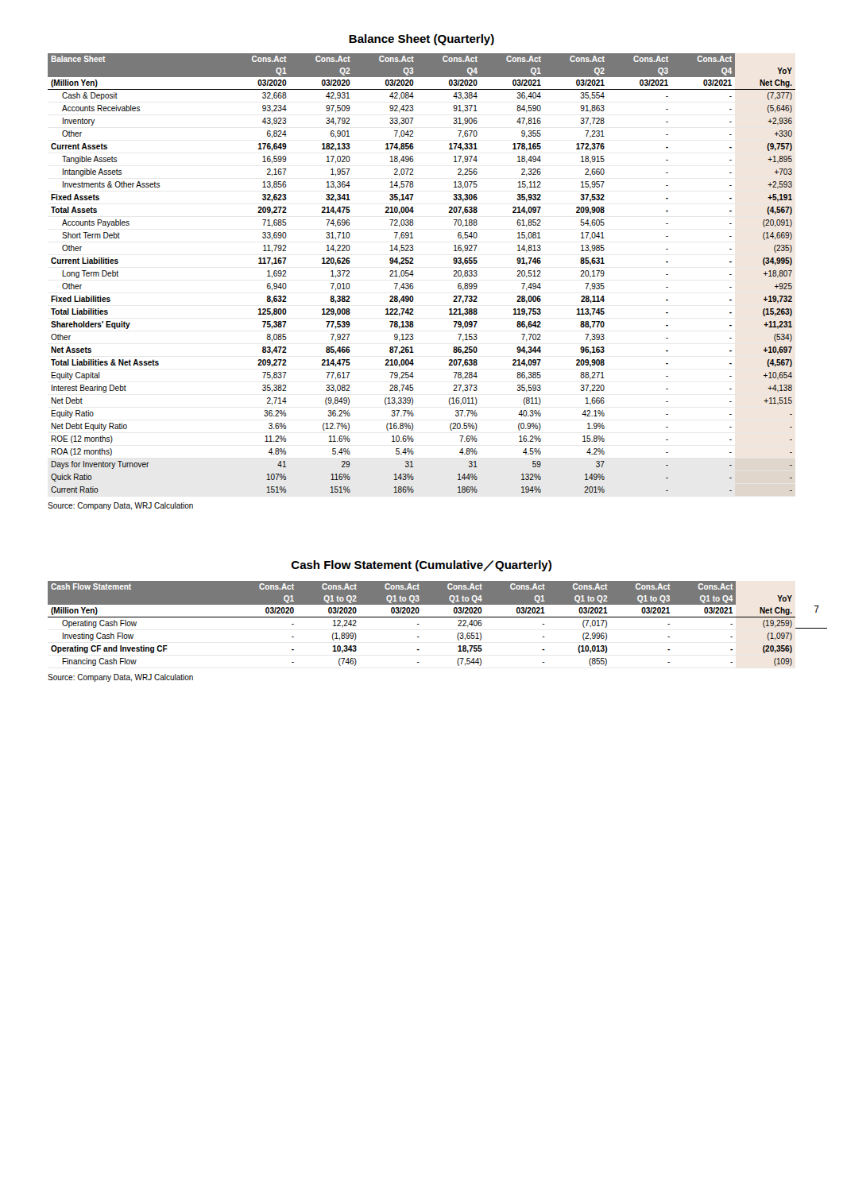Balance Sheet (Quarterly)
| Balance Sheet | Cons.Act | Cons.Act | Cons.Act | Cons.Act | Cons.Act | Cons.Act | Cons.Act | Cons.Act | |
| --- | --- | --- | --- | --- | --- | --- | --- | --- | --- |
| | Q1 | Q2 | Q3 | Q4 | Q1 | Q2 | Q3 | Q4 | YoY |
| (Million Yen) | 03/2020 | 03/2020 | 03/2020 | 03/2020 | 03/2021 | 03/2021 | 03/2021 | 03/2021 | Net Chg. |
| Cash & Deposit | 32,668 | 42,931 | 42,084 | 43,384 | 36,404 | 35,554 | - | - | (7,377) |
| Accounts Receivables | 93,234 | 97,509 | 92,423 | 91,371 | 84,590 | 91,863 | - | - | (5,646) |
| Inventory | 43,923 | 34,792 | 33,307 | 31,906 | 47,816 | 37,728 | - | - | +2,936 |
| Other | 6,824 | 6,901 | 7,042 | 7,670 | 9,355 | 7,231 | - | - | +330 |
| Current Assets | 176,649 | 182,133 | 174,856 | 174,331 | 178,165 | 172,376 | - | - | (9,757) |
| Tangible Assets | 16,599 | 17,020 | 18,496 | 17,974 | 18,494 | 18,915 | - | - | +1,895 |
| Intangible Assets | 2,167 | 1,957 | 2,072 | 2,256 | 2,326 | 2,660 | - | - | +703 |
| Investments & Other Assets | 13,856 | 13,364 | 14,578 | 13,075 | 15,112 | 15,957 | - | - | +2,593 |
| Fixed Assets | 32,623 | 32,341 | 35,147 | 33,306 | 35,932 | 37,532 | - | - | +5,191 |
| Total Assets | 209,272 | 214,475 | 210,004 | 207,638 | 214,097 | 209,908 | - | - | (4,567) |
| Accounts Payables | 71,685 | 74,696 | 72,038 | 70,188 | 61,852 | 54,605 | - | - | (20,091) |
| Short Term Debt | 33,690 | 31,710 | 7,691 | 6,540 | 15,081 | 17,041 | - | - | (14,669) |
| Other | 11,792 | 14,220 | 14,523 | 16,927 | 14,813 | 13,985 | - | - | (235) |
| Current Liabilities | 117,167 | 120,626 | 94,252 | 93,655 | 91,746 | 85,631 | - | - | (34,995) |
| Long Term Debt | 1,692 | 1,372 | 21,054 | 20,833 | 20,512 | 20,179 | - | - | +18,807 |
| Other | 6,940 | 7,010 | 7,436 | 6,899 | 7,494 | 7,935 | - | - | +925 |
| Fixed Liabilities | 8,632 | 8,382 | 28,490 | 27,732 | 28,006 | 28,114 | - | - | +19,732 |
| Total Liabilities | 125,800 | 129,008 | 122,742 | 121,388 | 119,753 | 113,745 | - | - | (15,263) |
| Shareholders' Equity | 75,387 | 77,539 | 78,138 | 79,097 | 86,642 | 88,770 | - | - | +11,231 |
| Other | 8,085 | 7,927 | 9,123 | 7,153 | 7,702 | 7,393 | - | - | (534) |
| Net Assets | 83,472 | 85,466 | 87,261 | 86,250 | 94,344 | 96,163 | - | - | +10,697 |
| Total Liabilities & Net Assets | 209,272 | 214,475 | 210,004 | 207,638 | 214,097 | 209,908 | - | - | (4,567) |
| Equity Capital | 75,837 | 77,617 | 79,254 | 78,284 | 86,385 | 88,271 | - | - | +10,654 |
| Interest Bearing Debt | 35,382 | 33,082 | 28,745 | 27,373 | 35,593 | 37,220 | - | - | +4,138 |
| Net Debt | 2,714 | (9,849) | (13,339) | (16,011) | (811) | 1,666 | - | - | +11,515 |
| Equity Ratio | 36.2% | 36.2% | 37.7% | 37.7% | 40.3% | 42.1% | - | - | - |
| Net Debt Equity Ratio | 3.6% | (12.7%) | (16.8%) | (20.5%) | (0.9%) | 1.9% | - | - | - |
| ROE (12 months) | 11.2% | 11.6% | 10.6% | 7.6% | 16.2% | 15.8% | - | - | - |
| ROA (12 months) | 4.8% | 5.4% | 5.4% | 4.8% | 4.5% | 4.2% | - | - | - |
| Days for Inventory Turnover | 41 | 29 | 31 | 31 | 59 | 37 | - | - | - |
| Quick Ratio | 107% | 116% | 143% | 144% | 132% | 149% | - | - | - |
| Current Ratio | 151% | 151% | 186% | 186% | 194% | 201% | - | - | - |
Source: Company Data, WRJ Calculation
Cash Flow Statement (Cumulative／Quarterly)
| Cash Flow Statement | Cons.Act | Cons.Act | Cons.Act | Cons.Act | Cons.Act | Cons.Act | Cons.Act | Cons.Act | |
| --- | --- | --- | --- | --- | --- | --- | --- | --- | --- |
| | Q1 | Q1 to Q2 | Q1 to Q3 | Q1 to Q4 | Q1 | Q1 to Q2 | Q1 to Q3 | Q1 to Q4 | YoY |
| (Million Yen) | 03/2020 | 03/2020 | 03/2020 | 03/2020 | 03/2021 | 03/2021 | 03/2021 | 03/2021 | Net Chg. |
| Operating Cash Flow | - | 12,242 | - | 22,406 | - | (7,017) | - | - | (19,259) |
| Investing Cash Flow | - | (1,899) | - | (3,651) | - | (2,996) | - | - | (1,097) |
| Operating CF and Investing CF | - | 10,343 | - | 18,755 | - | (10,013) | - | - | (20,356) |
| Financing Cash Flow | - | (746) | - | (7,544) | - | (855) | - | - | (109) |
Source: Company Data, WRJ Calculation
7